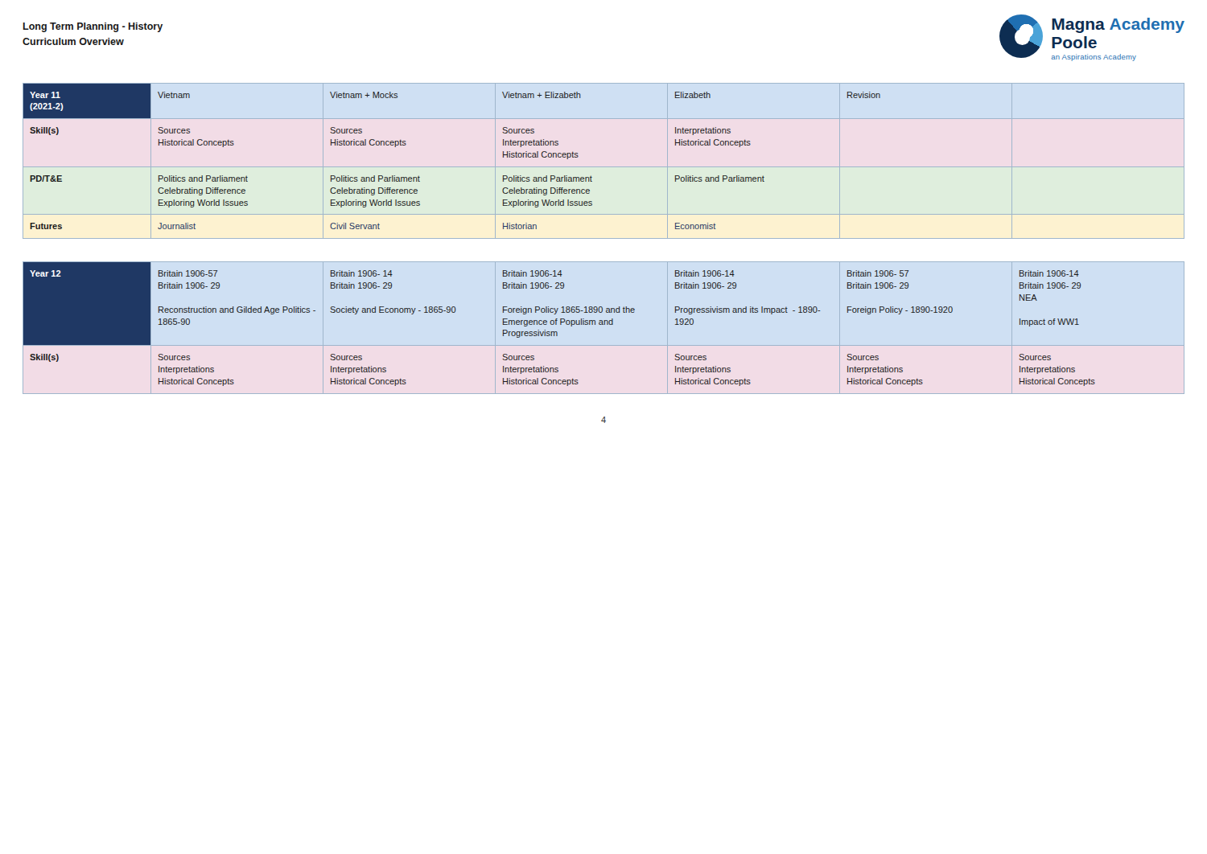Long Term Planning - History
Curriculum Overview
Magna Academy
Poole
an Aspirations Academy
| Year 11 (2021-2) | Vietnam | Vietnam + Mocks | Vietnam + Elizabeth | Elizabeth | Revision | |
| Skill(s) | Sources Historical Concepts | Sources Historical Concepts | Sources Interpretations Historical Concepts | Interpretations Historical Concepts | | |
| PD/T&E | Politics and Parliament Celebrating Difference Exploring World Issues | Politics and Parliament Celebrating Difference Exploring World Issues | Politics and Parliament Celebrating Difference Exploring World Issues | Politics and Parliament | | |
| Futures | Journalist | Civil Servant | Historian | Economist | | |
| Year 12 | Britain 1906-57 Britain 1906- 29 Reconstruction and Gilded Age Politics - 1865-90 | Britain 1906- 14 Britain 1906- 29 Society and Economy - 1865-90 | Britain 1906-14 Britain 1906- 29 Foreign Policy 1865-1890 and the Emergence of Populism and Progressivism | Britain 1906-14 Britain 1906- 29 Progressivism and its Impact - 1890-1920 | Britain 1906- 57 Britain 1906- 29 Foreign Policy - 1890-1920 | Britain 1906-14 Britain 1906- 29 NEA Impact of WW1 |
| Skill(s) | Sources Interpretations Historical Concepts | Sources Interpretations Historical Concepts | Sources Interpretations Historical Concepts | Sources Interpretations Historical Concepts | Sources Interpretations Historical Concepts | Sources Interpretations Historical Concepts |
4